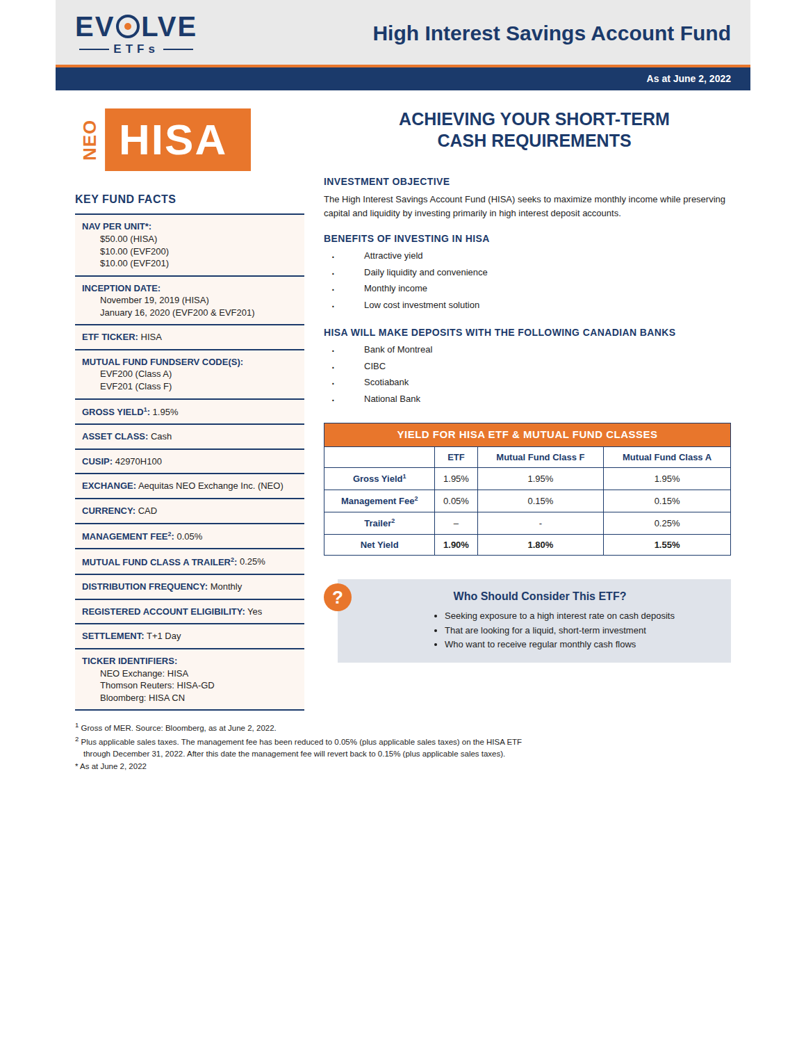EV LVE
ETFs
High Interest Savings Account Fund
As at June 2, 2022
NEO
HISA
KEY FUND FACTS
NAV PER UNIT*: $50.00 (HISA) $10.00 (EVF200) $10.00 (EVF201)
INCEPTION DATE: November 19, 2019 (HISA) January 16, 2020 (EVF200 & EVF201)
ETF TICKER: HISA
MUTUAL FUND FUNDSERV CODE(S): EVF200 (Class A) EVF201 (Class F)
GROSS YIELD1: 1.95%
ASSET CLASS: Cash
CUSIP: 42970H100
EXCHANGE: Aequitas NEO Exchange Inc. (NEO)
CURRENCY: CAD
MANAGEMENT FEE2: 0.05%
MUTUAL FUND CLASS A TRAILER2: 0.25%
DISTRIBUTION FREQUENCY: Monthly
REGISTERED ACCOUNT ELIGIBILITY: Yes
SETTLEMENT: T+1 Day
TICKER IDENTIFIERS: NEO Exchange: HISA Thomson Reuters: HISA-GD Bloomberg: HISA CN
ACHIEVING YOUR SHORT-TERM
CASH REQUIREMENTS
INVESTMENT OBJECTIVE
The High Interest Savings Account Fund (HISA) seeks to maximize monthly income while preserving capital and liquidity by investing primarily in high interest deposit accounts.
BENEFITS OF INVESTING IN HISA
Attractive yield
Daily liquidity and convenience
Monthly income
Low cost investment solution
HISA WILL MAKE DEPOSITS WITH THE FOLLOWING CANADIAN BANKS
Bank of Montreal
CIBC
Scotiabank
National Bank
YIELD FOR HISA ETF & MUTUAL FUND CLASSES
| | ETF | Mutual Fund Class F | Mutual Fund Class A |
| --- | --- | --- | --- |
| Gross Yield 1 | 1.95% | 1.95% | 1.95% |
| Management Fee 2 | 0.05% | 0.15% | 0.15% |
| Trailer 2 | – | - | 0.25% |
| Net Yield | 1.90% | 1.80% | 1.55% |
?
Who Should Consider This ETF?
Seeking exposure to a high interest rate on cash deposits
That are looking for a liquid, short-term investment
Who want to receive regular monthly cash flows
1 Gross of MER. Source: Bloomberg, as at June 2, 2022.
2 Plus applicable sales taxes. The management fee has been reduced to 0.05% (plus applicable sales taxes) on the HISA ETF through December 31, 2022. After this date the management fee will revert back to 0.15% (plus applicable sales taxes).
* As at June 2, 2022